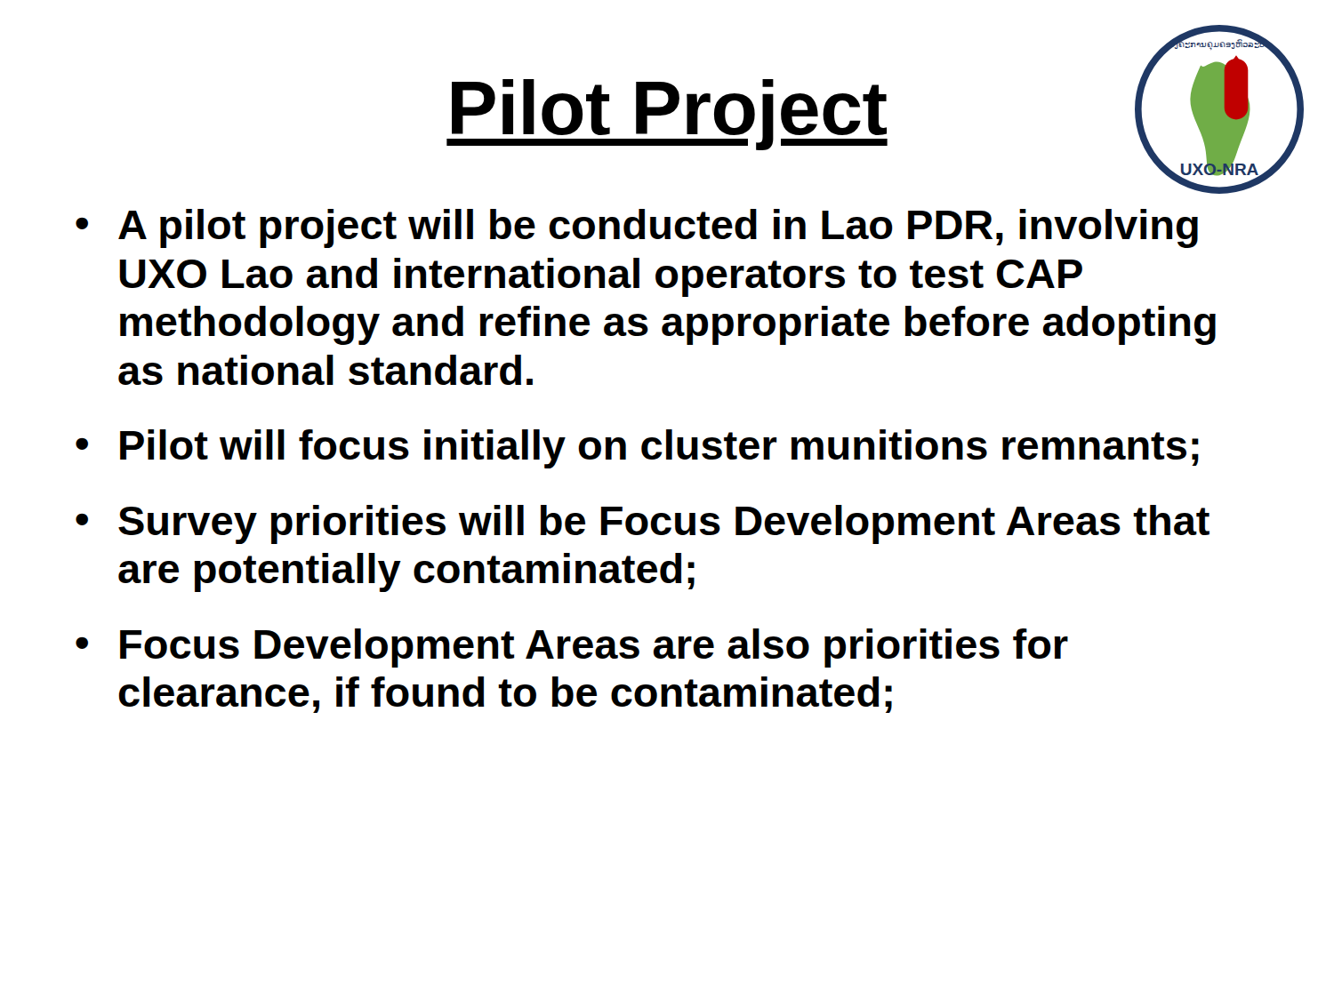Pilot Project
A pilot project will be conducted in Lao PDR, involving UXO Lao and international operators to test CAP methodology and refine as appropriate before adopting as national standard.
Pilot will focus initially on cluster munitions remnants;
Survey priorities will be Focus Development Areas that are potentially contaminated;
Focus Development Areas are also priorities for clearance, if found to be contaminated;